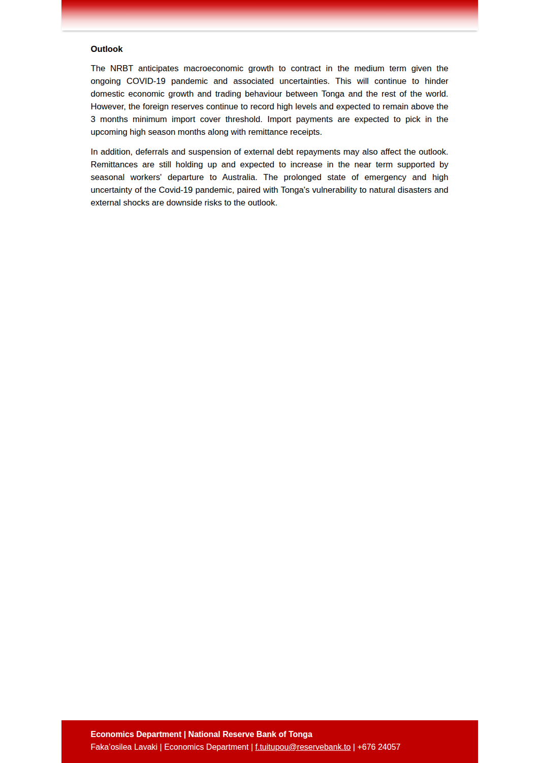Outlook
The NRBT anticipates macroeconomic growth to contract in the medium term given the ongoing COVID-19 pandemic and associated uncertainties. This will continue to hinder domestic economic growth and trading behaviour between Tonga and the rest of the world. However, the foreign reserves continue to record high levels and expected to remain above the 3 months minimum import cover threshold. Import payments are expected to pick in the upcoming high season months along with remittance receipts.
In addition, deferrals and suspension of external debt repayments may also affect the outlook. Remittances are still holding up and expected to increase in the near term supported by seasonal workers' departure to Australia. The prolonged state of emergency and high uncertainty of the Covid-19 pandemic, paired with Tonga's vulnerability to natural disasters and external shocks are downside risks to the outlook.
Economics Department | National Reserve Bank of Tonga
Faka’osilea Lavaki | Economics Department | f.tuitupou@reservebank.to | +676 24057